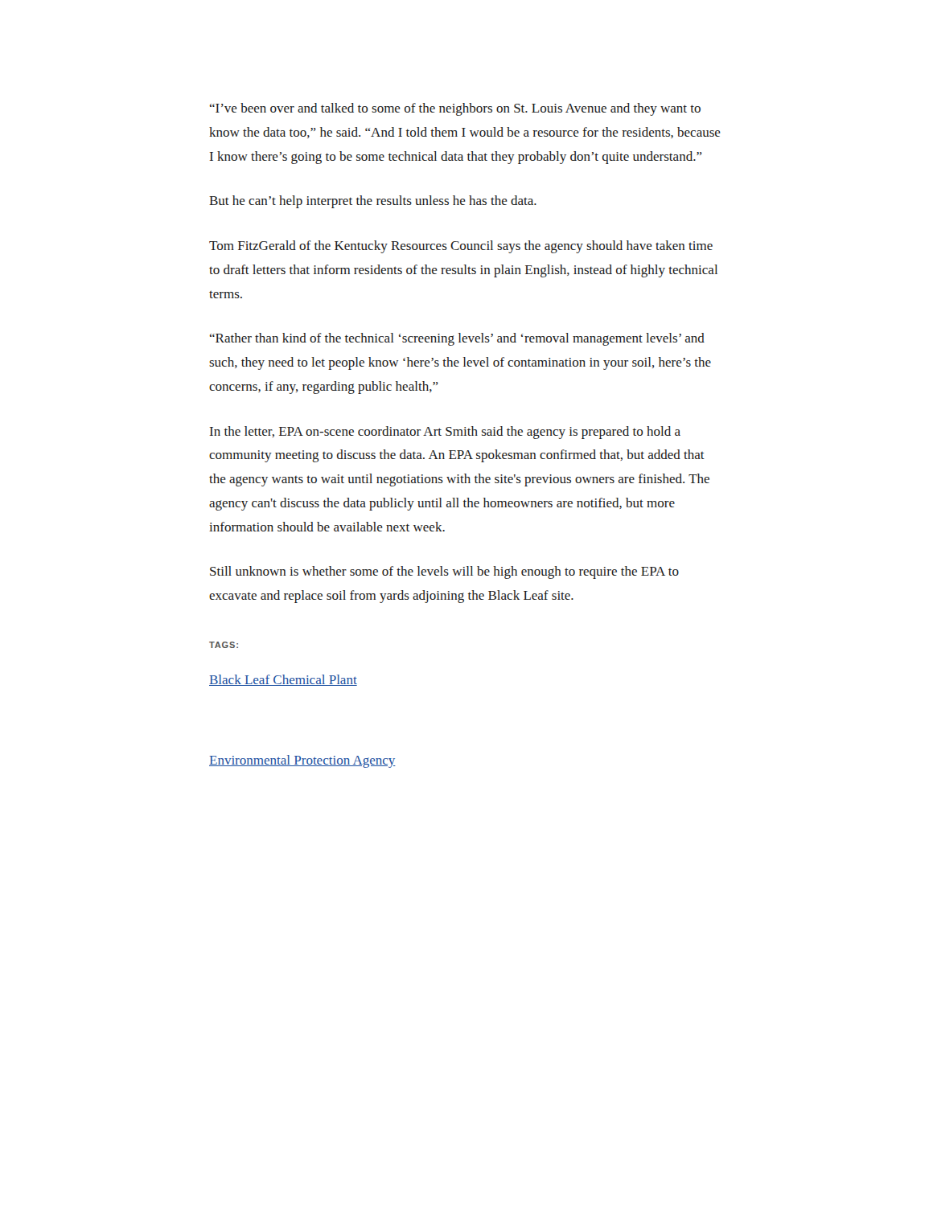“I’ve been over and talked to some of the neighbors on St. Louis Avenue and they want to know the data too,” he said. “And I told them I would be a resource for the residents, because I know there’s going to be some technical data that they probably don’t quite understand.”
But he can’t help interpret the results unless he has the data.
Tom FitzGerald of the Kentucky Resources Council says the agency should have taken time to draft letters that inform residents of the results in plain English, instead of highly technical terms.
“Rather than kind of the technical ‘screening levels’ and ‘removal management levels’ and such, they need to let people know ‘here’s the level of contamination in your soil, here’s the concerns, if any, regarding public health,”
In the letter, EPA on-scene coordinator Art Smith said the agency is prepared to hold a community meeting to discuss the data. An EPA spokesman confirmed that, but added that the agency wants to wait until negotiations with the site's previous owners are finished. The agency can't discuss the data publicly until all the homeowners are notified, but more information should be available next week.
Still unknown is whether some of the levels will be high enough to require the EPA to excavate and replace soil from yards adjoining the Black Leaf site.
TAGS:
Black Leaf Chemical Plant Environmental Protection Agency